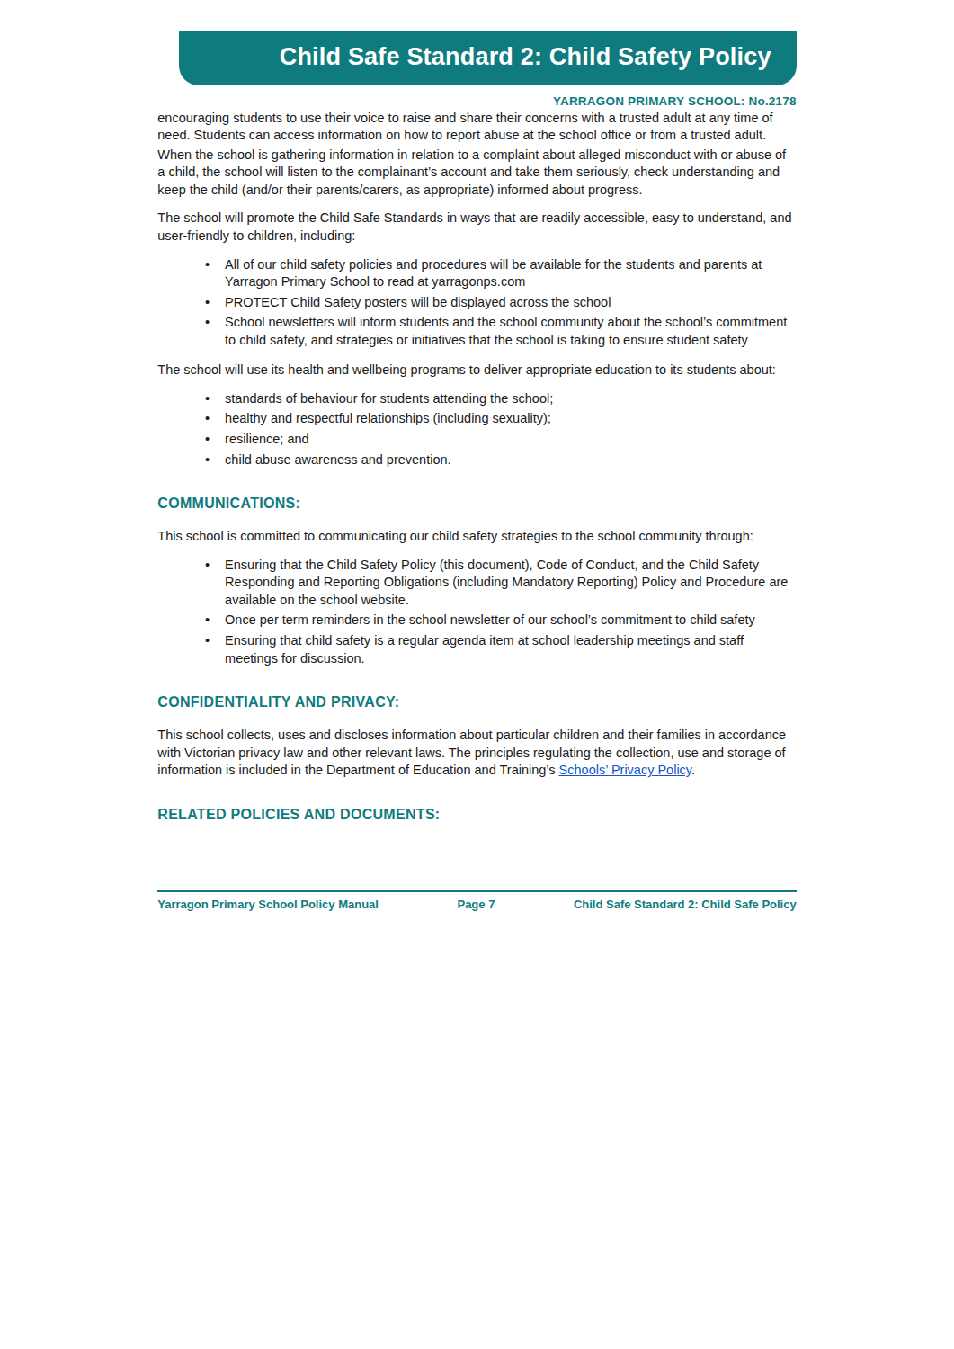Child Safe Standard 2: Child Safety Policy
YARRAGON PRIMARY SCHOOL: No.2178
encouraging students to use their voice to raise and share their concerns with a trusted adult at any time of need. Students can access information on how to report abuse at the school office or from a trusted adult.
When the school is gathering information in relation to a complaint about alleged misconduct with or abuse of a child, the school will listen to the complainant’s account and take them seriously, check understanding and keep the child (and/or their parents/carers, as appropriate) informed about progress.
The school will promote the Child Safe Standards in ways that are readily accessible, easy to understand, and user-friendly to children, including:
All of our child safety policies and procedures will be available for the students and parents at Yarragon Primary School to read at yarragonps.com
PROTECT Child Safety posters will be displayed across the school
School newsletters will inform students and the school community about the school’s commitment to child safety, and strategies or initiatives that the school is taking to ensure student safety
The school will use its health and wellbeing programs to deliver appropriate education to its students about:
standards of behaviour for students attending the school;
healthy and respectful relationships (including sexuality);
resilience; and
child abuse awareness and prevention.
COMMUNICATIONS:
This school is committed to communicating our child safety strategies to the school community through:
Ensuring that the Child Safety Policy (this document), Code of Conduct, and the Child Safety Responding and Reporting Obligations (including Mandatory Reporting) Policy and Procedure are available on the school website.
Once per term reminders in the school newsletter of our school’s commitment to child safety
Ensuring that child safety is a regular agenda item at school leadership meetings and staff meetings for discussion.
CONFIDENTIALITY AND PRIVACY:
This school collects, uses and discloses information about particular children and their families in accordance with Victorian privacy law and other relevant laws. The principles regulating the collection, use and storage of information is included in the Department of Education and Training’s Schools’ Privacy Policy.
RELATED POLICIES AND DOCUMENTS:
Yarragon Primary School Policy Manual
Page 7
Child Safe Standard 2: Child Safe Policy